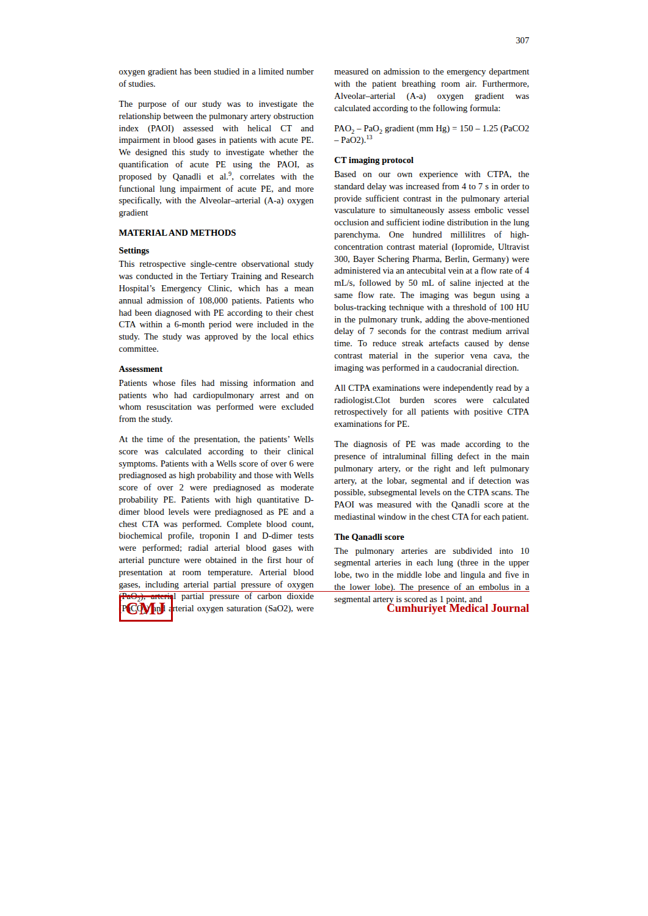307
oxygen gradient has been studied in a limited number of studies.
The purpose of our study was to investigate the relationship between the pulmonary artery obstruction index (PAOI) assessed with helical CT and impairment in blood gases in patients with acute PE. We designed this study to investigate whether the quantification of acute PE using the PAOI, as proposed by Qanadli et al.9, correlates with the functional lung impairment of acute PE, and more specifically, with the Alveolar–arterial (A-a) oxygen gradient
Material and Methods
Settings
This retrospective single-centre observational study was conducted in the Tertiary Training and Research Hospital’s Emergency Clinic, which has a mean annual admission of 108,000 patients. Patients who had been diagnosed with PE according to their chest CTA within a 6-month period were included in the study. The study was approved by the local ethics committee.
Assessment
Patients whose files had missing information and patients who had cardiopulmonary arrest and on whom resuscitation was performed were excluded from the study.
At the time of the presentation, the patients’ Wells score was calculated according to their clinical symptoms. Patients with a Wells score of over 6 were prediagnosed as high probability and those with Wells score of over 2 were prediagnosed as moderate probability PE. Patients with high quantitative D-dimer blood levels were prediagnosed as PE and a chest CTA was performed. Complete blood count, biochemical profile, troponin I and D-dimer tests were performed; radial arterial blood gases with arterial puncture were obtained in the first hour of presentation at room temperature. Arterial blood gases, including arterial partial pressure of oxygen (PaO2), arterial partial pressure of carbon dioxide (PaCO2) and arterial oxygen saturation (SaO2), were measured on admission to the emergency department with the patient breathing room air. Furthermore, Alveolar–arterial (A-a) oxygen gradient was calculated according to the following formula:
PAO2 – PaO2 gradient (mm Hg) = 150 – 1.25 (PaCO2 – PaO2).13
CT imaging protocol
Based on our own experience with CTPA, the standard delay was increased from 4 to 7 s in order to provide sufficient contrast in the pulmonary arterial vasculature to simultaneously assess embolic vessel occlusion and sufficient iodine distribution in the lung parenchyma. One hundred millilitres of high-concentration contrast material (Iopromide, Ultravist 300, Bayer Schering Pharma, Berlin, Germany) were administered via an antecubital vein at a flow rate of 4 mL/s, followed by 50 mL of saline injected at the same flow rate. The imaging was begun using a bolus-tracking technique with a threshold of 100 HU in the pulmonary trunk, adding the above-mentioned delay of 7 seconds for the contrast medium arrival time. To reduce streak artefacts caused by dense contrast material in the superior vena cava, the imaging was performed in a caudocranial direction.
All CTPA examinations were independently read by a radiologist.Clot burden scores were calculated retrospectively for all patients with positive CTPA examinations for PE.
The diagnosis of PE was made according to the presence of intraluminal filling defect in the main pulmonary artery, or the right and left pulmonary artery, at the lobar, segmental and if detection was possible, subsegmental levels on the CTPA scans. The PAOI was measured with the Qanadli score at the mediastinal window in the chest CTA for each patient.
The Qanadli score
The pulmonary arteries are subdivided into 10 segmental arteries in each lung (three in the upper lobe, two in the middle lobe and lingula and five in the lower lobe). The presence of an embolus in a segmental artery is scored as 1 point, and
CMJ Cumhuriyet Medical Journal